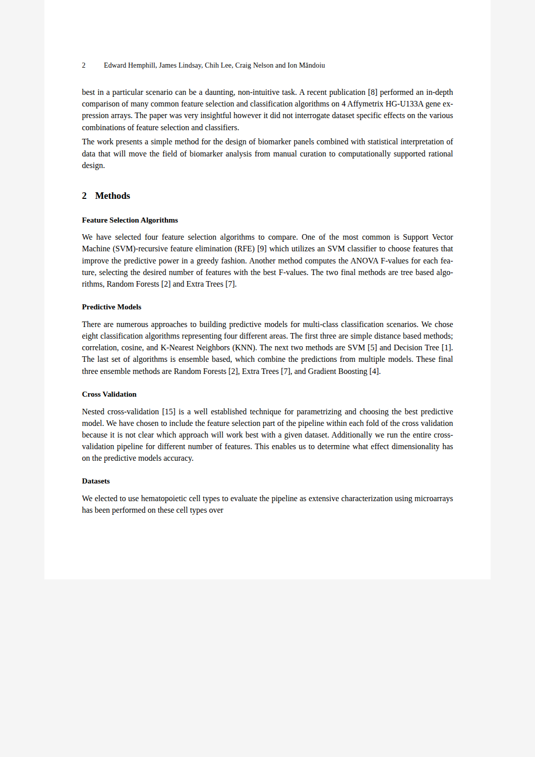2 Edward Hemphill, James Lindsay, Chih Lee, Craig Nelson and Ion Măndoiu
best in a particular scenario can be a daunting, non-intuitive task. A recent publication [8] performed an in-depth comparison of many common feature selection and classification algorithms on 4 Affymetrix HG-U133A gene expression arrays. The paper was very insightful however it did not interrogate dataset specific effects on the various combinations of feature selection and classifiers.
The work presents a simple method for the design of biomarker panels combined with statistical interpretation of data that will move the field of biomarker analysis from manual curation to computationally supported rational design.
2 Methods
Feature Selection Algorithms
We have selected four feature selection algorithms to compare. One of the most common is Support Vector Machine (SVM)-recursive feature elimination (RFE) [9] which utilizes an SVM classifier to choose features that improve the predictive power in a greedy fashion. Another method computes the ANOVA F-values for each feature, selecting the desired number of features with the best F-values. The two final methods are tree based algorithms, Random Forests [2] and Extra Trees [7].
Predictive Models
There are numerous approaches to building predictive models for multi-class classification scenarios. We chose eight classification algorithms representing four different areas. The first three are simple distance based methods; correlation, cosine, and K-Nearest Neighbors (KNN). The next two methods are SVM [5] and Decision Tree [1]. The last set of algorithms is ensemble based, which combine the predictions from multiple models. These final three ensemble methods are Random Forests [2], Extra Trees [7], and Gradient Boosting [4].
Cross Validation
Nested cross-validation [15] is a well established technique for parametrizing and choosing the best predictive model. We have chosen to include the feature selection part of the pipeline within each fold of the cross validation because it is not clear which approach will work best with a given dataset. Additionally we run the entire cross-validation pipeline for different number of features. This enables us to determine what effect dimensionality has on the predictive models accuracy.
Datasets
We elected to use hematopoietic cell types to evaluate the pipeline as extensive characterization using microarrays has been performed on these cell types over